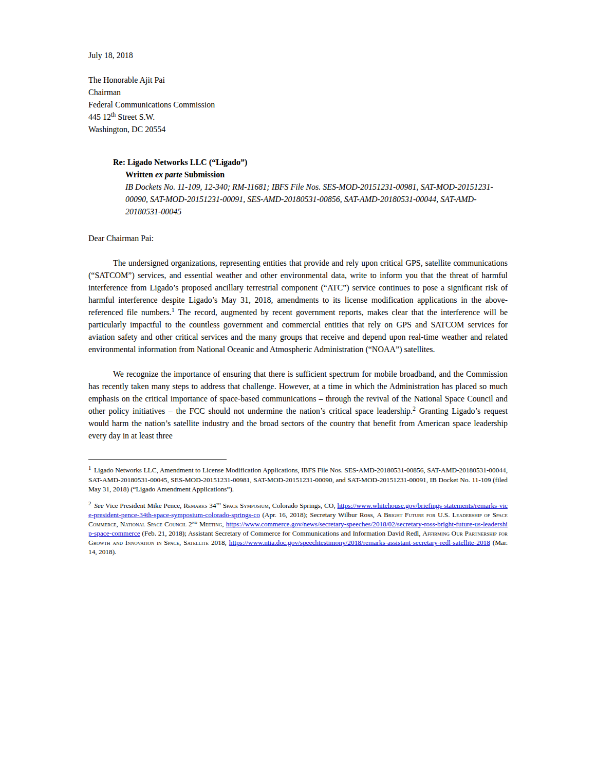July 18, 2018
The Honorable Ajit Pai
Chairman
Federal Communications Commission
445 12th Street S.W.
Washington, DC 20554
Re: Ligado Networks LLC (“Ligado”)
Written ex parte Submission
IB Dockets No. 11-109, 12-340; RM-11681; IBFS File Nos. SES-MOD-20151231-00981, SAT-MOD-20151231-00090, SAT-MOD-20151231-00091, SES-AMD-20180531-00856, SAT-AMD-20180531-00044, SAT-AMD-20180531-00045
Dear Chairman Pai:
The undersigned organizations, representing entities that provide and rely upon critical GPS, satellite communications (“SATCOM”) services, and essential weather and other environmental data, write to inform you that the threat of harmful interference from Ligado’s proposed ancillary terrestrial component (“ATC”) service continues to pose a significant risk of harmful interference despite Ligado’s May 31, 2018, amendments to its license modification applications in the above-referenced file numbers.1 The record, augmented by recent government reports, makes clear that the interference will be particularly impactful to the countless government and commercial entities that rely on GPS and SATCOM services for aviation safety and other critical services and the many groups that receive and depend upon real-time weather and related environmental information from National Oceanic and Atmospheric Administration (“NOAA”) satellites.
We recognize the importance of ensuring that there is sufficient spectrum for mobile broadband, and the Commission has recently taken many steps to address that challenge. However, at a time in which the Administration has placed so much emphasis on the critical importance of space-based communications – through the revival of the National Space Council and other policy initiatives – the FCC should not undermine the nation’s critical space leadership.2 Granting Ligado’s request would harm the nation’s satellite industry and the broad sectors of the country that benefit from American space leadership every day in at least three
1 Ligado Networks LLC, Amendment to License Modification Applications, IBFS File Nos. SES-AMD-20180531-00856, SAT-AMD-20180531-00044, SAT-AMD-20180531-00045, SES-MOD-20151231-00981, SAT-MOD-20151231-00090, and SAT-MOD-20151231-00091, IB Docket No. 11-109 (filed May 31, 2018) (“Ligado Amendment Applications”).
2 See Vice President Mike Pence, Remarks 34th Space Symposium, Colorado Springs, CO, https://www.whitehouse.gov/briefings-statements/remarks-vice-president-pence-34th-space-symposium-colorado-springs-co (Apr. 16, 2018); Secretary Wilbur Ross, A Bright Future for U.S. Leadership of Space Commerce, National Space Council 2nd Meeting, https://www.commerce.gov/news/secretary-speeches/2018/02/secretary-ross-bright-future-us-leadership-space-commerce (Feb. 21, 2018); Assistant Secretary of Commerce for Communications and Information David Redl, Affirming Our Partnership for Growth and Innovation in Space, Satellite 2018, https://www.ntia.doc.gov/speechtestimony/2018/remarks-assistant-secretary-redl-satellite-2018 (Mar. 14, 2018).